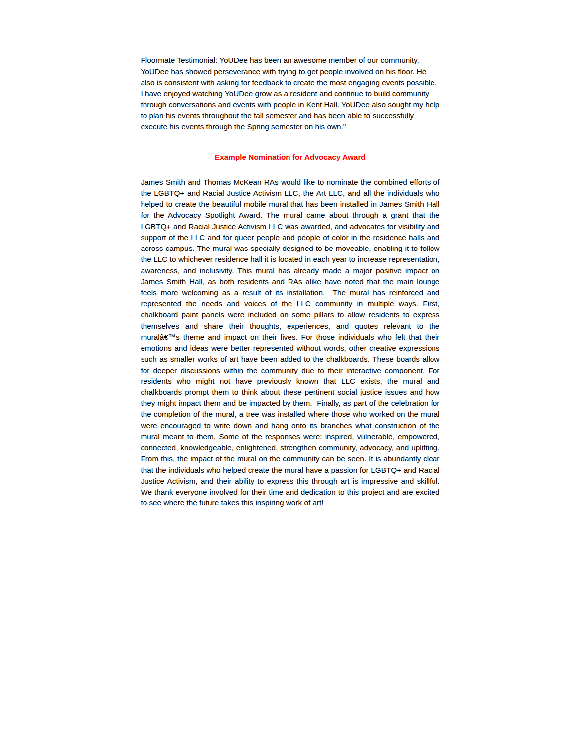Floormate Testimonial: YoUDee has been an awesome member of our community. YoUDee has showed perseverance with trying to get people involved on his floor. He also is consistent with asking for feedback to create the most engaging events possible. I have enjoyed watching YoUDee grow as a resident and continue to build community through conversations and events with people in Kent Hall. YoUDee also sought my help to plan his events throughout the fall semester and has been able to successfully execute his events through the Spring semester on his own."
Example Nomination for Advocacy Award
James Smith and Thomas McKean RAs would like to nominate the combined efforts of the LGBTQ+ and Racial Justice Activism LLC, the Art LLC, and all the individuals who helped to create the beautiful mobile mural that has been installed in James Smith Hall for the Advocacy Spotlight Award. The mural came about through a grant that the LGBTQ+ and Racial Justice Activism LLC was awarded, and advocates for visibility and support of the LLC and for queer people and people of color in the residence halls and across campus. The mural was specially designed to be moveable, enabling it to follow the LLC to whichever residence hall it is located in each year to increase representation, awareness, and inclusivity. This mural has already made a major positive impact on James Smith Hall, as both residents and RAs alike have noted that the main lounge feels more welcoming as a result of its installation. The mural has reinforced and represented the needs and voices of the LLC community in multiple ways. First, chalkboard paint panels were included on some pillars to allow residents to express themselves and share their thoughts, experiences, and quotes relevant to the muralâ€™s theme and impact on their lives. For those individuals who felt that their emotions and ideas were better represented without words, other creative expressions such as smaller works of art have been added to the chalkboards. These boards allow for deeper discussions within the community due to their interactive component. For residents who might not have previously known that LLC exists, the mural and chalkboards prompt them to think about these pertinent social justice issues and how they might impact them and be impacted by them. Finally, as part of the celebration for the completion of the mural, a tree was installed where those who worked on the mural were encouraged to write down and hang onto its branches what construction of the mural meant to them. Some of the responses were: inspired, vulnerable, empowered, connected, knowledgeable, enlightened, strengthen community, advocacy, and uplifting. From this, the impact of the mural on the community can be seen. It is abundantly clear that the individuals who helped create the mural have a passion for LGBTQ+ and Racial Justice Activism, and their ability to express this through art is impressive and skillful. We thank everyone involved for their time and dedication to this project and are excited to see where the future takes this inspiring work of art!